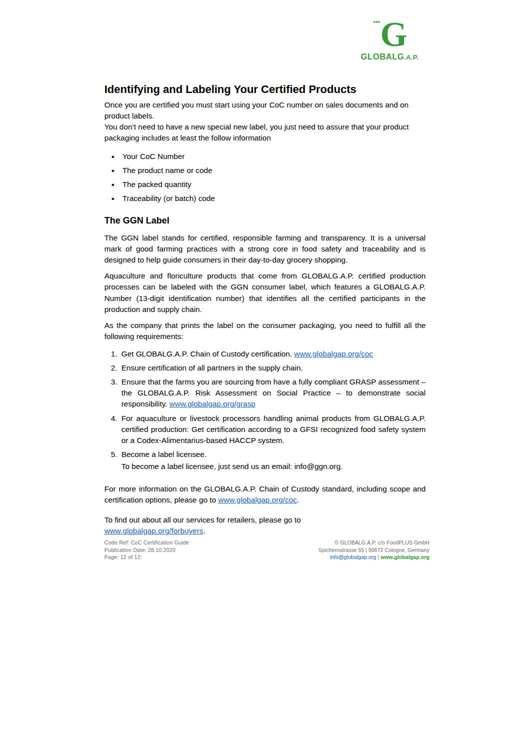•••G
GLOBALG.A.P.
Identifying and Labeling Your Certified Products
Once you are certified you must start using your CoC number on sales documents and on product labels.
You don’t need to have a new special new label, you just need to assure that your product packaging includes at least the follow information
Your CoC Number
The product name or code
The packed quantity
Traceability (or batch) code
The GGN Label
The GGN label stands for certified, responsible farming and transparency. It is a universal mark of good farming practices with a strong core in food safety and traceability and is designed to help guide consumers in their day-to-day grocery shopping.
Aquaculture and floriculture products that come from GLOBALG.A.P. certified production processes can be labeled with the GGN consumer label, which features a GLOBALG.A.P. Number (13-digit identification number) that identifies all the certified participants in the production and supply chain.
As the company that prints the label on the consumer packaging, you need to fulfill all the following requirements:
Get GLOBALG.A.P. Chain of Custody certification. www.globalgap.org/coc
Ensure certification of all partners in the supply chain.
Ensure that the farms you are sourcing from have a fully compliant GRASP assessment – the GLOBALG.A.P. Risk Assessment on Social Practice – to demonstrate social responsibility. www.globalgap.org/grasp
For aquaculture or livestock processors handling animal products from GLOBALG.A.P. certified production: Get certification according to a GFSI recognized food safety system or a Codex-Alimentarius-based HACCP system.
Become a label licensee. To become a label licensee, just send us an email: info@ggn.org.
For more information on the GLOBALG.A.P. Chain of Custody standard, including scope and certification options, please go to www.globalgap.org/coc.
To find out about all our services for retailers, please go to
www.globalgap.org/forbuyers.
Code Ref: CoC Certification Guide
Publication Date: 28.10.2020
Page: 12 of 12:
© GLOBALG.A.P. c/o FoodPLUS GmbH
Spichernstrasse 55 | 50672 Cologne, Germany
info@globalgap.org | www.globalgap.org